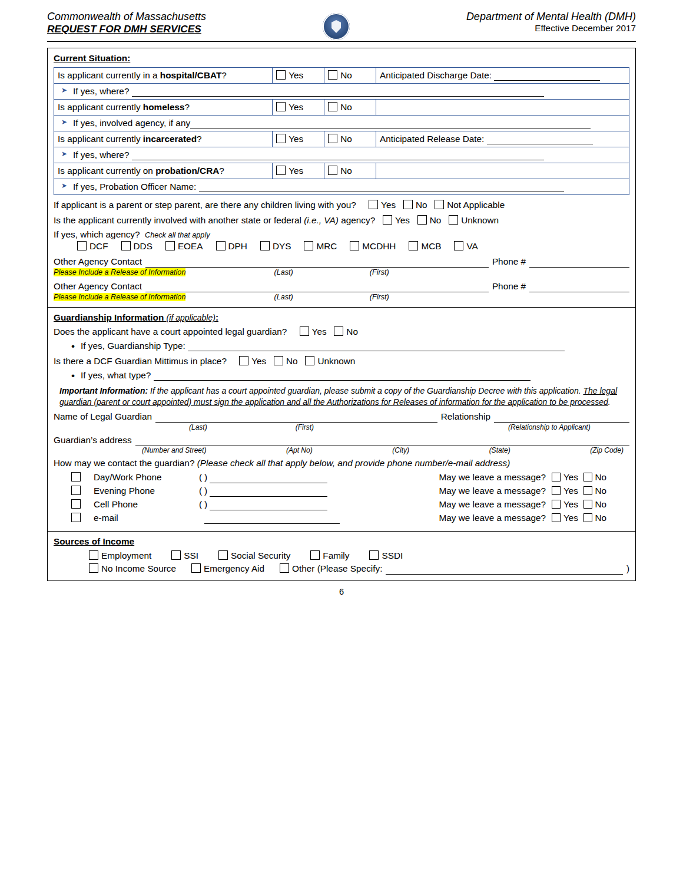Commonwealth of Massachusetts
REQUEST FOR DMH SERVICES
Department of Mental Health (DMH)
Effective December 2017
Current Situation:
| Is applicant currently in a hospital/CBAT ? | Yes | No | Anticipated Discharge Date: |
| If yes, where? |
| Is applicant currently homeless ? | Yes | No | |
| If yes, involved agency, if any |
| Is applicant currently incarcerated ? | Yes | No | Anticipated Release Date: |
| If yes, where? |
| Is applicant currently on probation/CRA ? | Yes | No | |
| If yes, Probation Officer Name: |
If applicant is a parent or step parent, are there any children living with you? Yes No Not Applicable
Is the applicant currently involved with another state or federal (i.e., VA) agency? Yes No Unknown
If yes, which agency? Check all that apply
DCF DDS EOEA DPH DYS MRC MCDHH MCB VA
Other Agency Contact Phone #
Please Include a Release of Information (Last) (First)
Other Agency Contact Phone #
Please Include a Release of Information (Last) (First)
Guardianship Information (if applicable):
Does the applicant have a court appointed legal guardian? Yes No
If yes, Guardianship Type:
Is there a DCF Guardian Mittimus in place? Yes No Unknown
If yes, what type?
Important Information: If the applicant has a court appointed guardian, please submit a copy of the Guardianship Decree with this application. The legal guardian (parent or court appointed) must sign the application and all the Authorizations for Releases of information for the application to be processed.
Name of Legal Guardian Relationship
(Last) (First) (Relationship to Applicant)
Guardian’s address
(Number and Street) (Apt No) (City) (State) (Zip Code)
How may we contact the guardian? (Please check all that apply below, and provide phone number/e-mail address)
| | Day/Work Phone | ( | ) | May we leave a message? | Yes No |
| | Evening Phone | ( | ) | May we leave a message? | Yes No |
| | Cell Phone | ( | ) | May we leave a message? | Yes No |
| | e-mail | | | May we leave a message? | Yes No |
Sources of Income
Employment SSI Social Security Family SSDI
No Income Source Emergency Aid Other (Please Specify: )
6